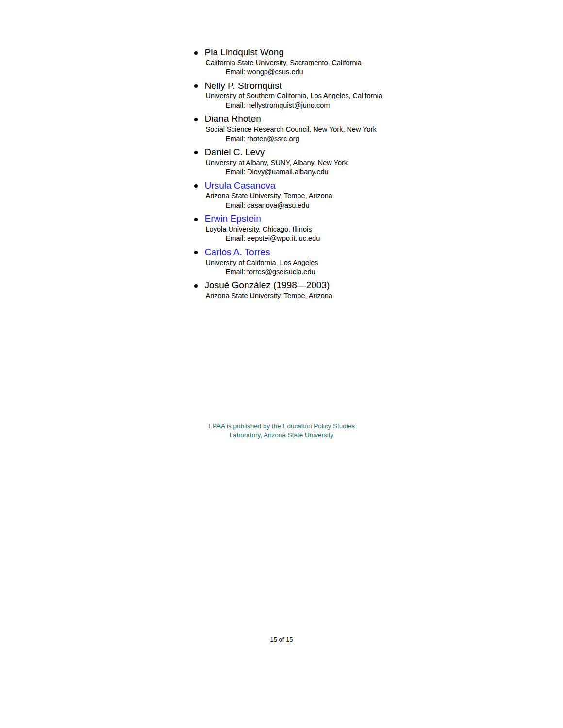Pia Lindquist Wong
California State University, Sacramento, California
Email: wongp@csus.edu
Nelly P. Stromquist
University of Southern California, Los Angeles, California
Email: nellystromquist@juno.com
Diana Rhoten
Social Science Research Council, New York, New York
Email: rhoten@ssrc.org
Daniel C. Levy
University at Albany, SUNY, Albany, New York
Email: Dlevy@uamail.albany.edu
Ursula Casanova
Arizona State University, Tempe, Arizona
Email: casanova@asu.edu
Erwin Epstein
Loyola University, Chicago, Illinois
Email: eepstei@wpo.it.luc.edu
Carlos A. Torres
University of California, Los Angeles
Email: torres@gseisucla.edu
Josué González (1998—2003)
Arizona State University, Tempe, Arizona
EPAA is published by the Education Policy Studies
Laboratory, Arizona State University
15 of 15